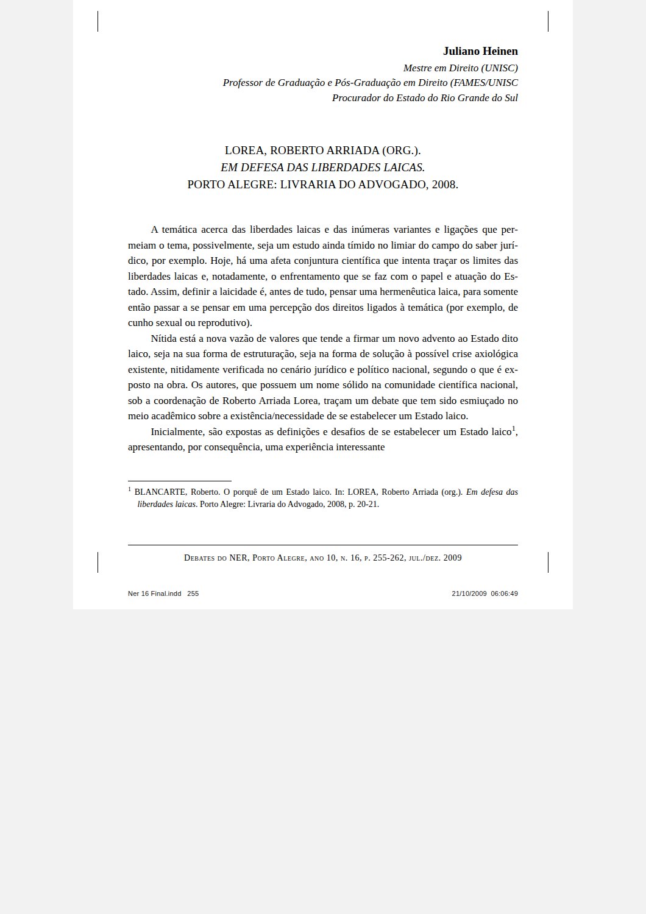Juliano Heinen Mestre em Direito (UNISC) Professor de Graduação e Pós-Graduação em Direito (FAMES/UNISC Procurador do Estado do Rio Grande do Sul
LOREA, ROBERTO ARRIADA (ORG.).
EM DEFESA DAS LIBERDADES LAICAS.
PORTO ALEGRE: LIVRARIA DO ADVOGADO, 2008.
A temática acerca das liberdades laicas e das inúmeras variantes e ligações que permeiam o tema, possivelmente, seja um estudo ainda tímido no limiar do campo do saber jurídico, por exemplo. Hoje, há uma afeta conjuntura científica que intenta traçar os limites das liberdades laicas e, notadamente, o enfrentamento que se faz com o papel e atuação do Estado. Assim, definir a laicidade é, antes de tudo, pensar uma hermenêutica laica, para somente então passar a se pensar em uma percepção dos direitos ligados à temática (por exemplo, de cunho sexual ou reprodutivo).
Nítida está a nova vazão de valores que tende a firmar um novo advento ao Estado dito laico, seja na sua forma de estruturação, seja na forma de solução à possível crise axiológica existente, nitidamente verificada no cenário jurídico e político nacional, segundo o que é exposto na obra. Os autores, que possuem um nome sólido na comunidade científica nacional, sob a coordenação de Roberto Arriada Lorea, traçam um debate que tem sido esmiuçado no meio acadêmico sobre a existência/necessidade de se estabelecer um Estado laico.
Inicialmente, são expostas as definições e desafios de se estabelecer um Estado laico1, apresentando, por consequência, uma experiência interessante
1 BLANCARTE, Roberto. O porquê de um Estado laico. In: LOREA, Roberto Arriada (org.). Em defesa das liberdades laicas. Porto Alegre: Livraria do Advogado, 2008, p. 20-21.
Debates do NER, Porto Alegre, ano 10, n. 16, p. 255-262, jul./dez. 2009
Ner 16 Final.indd 255 21/10/2009 06:06:49